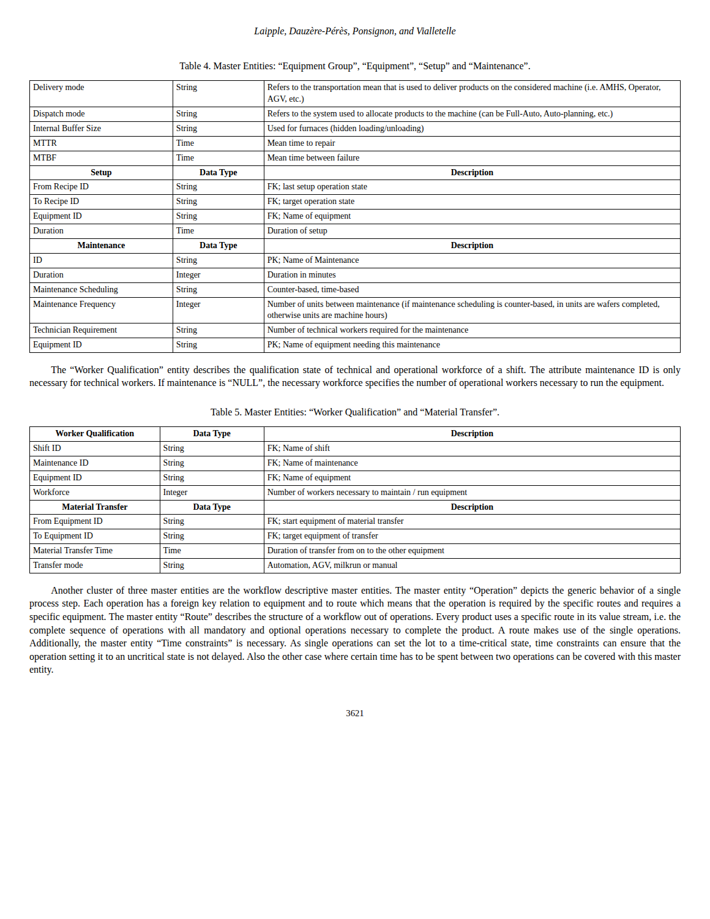Laipple, Dauzère-Pérès, Ponsignon, and Vialletelle
Table 4. Master Entities: “Equipment Group”, “Equipment”, “Setup” and “Maintenance”.
| Delivery mode | String | Refers to the transportation mean that is used to deliver products on the considered machine (i.e. AMHS, Operator, AGV, etc.) |
| Dispatch mode | String | Refers to the system used to allocate products to the machine (can be Full-Auto, Auto-planning, etc.) |
| Internal Buffer Size | String | Used for furnaces (hidden loading/unloading) |
| MTTR | Time | Mean time to repair |
| MTBF | Time | Mean time between failure |
| Setup | Data Type | Description |
| From Recipe ID | String | FK; last setup operation state |
| To Recipe ID | String | FK; target operation state |
| Equipment ID | String | FK; Name of equipment |
| Duration | Time | Duration of setup |
| Maintenance | Data Type | Description |
| ID | String | PK; Name of Maintenance |
| Duration | Integer | Duration in minutes |
| Maintenance Scheduling | String | Counter-based, time-based |
| Maintenance Frequency | Integer | Number of units between maintenance (if maintenance scheduling is counter-based, in units are wafers completed, otherwise units are machine hours) |
| Technician Requirement | String | Number of technical workers required for the maintenance |
| Equipment ID | String | PK; Name of equipment needing this maintenance |
The “Worker Qualification” entity describes the qualification state of technical and operational workforce of a shift. The attribute maintenance ID is only necessary for technical workers. If maintenance is “NULL”, the necessary workforce specifies the number of operational workers necessary to run the equipment.
Table 5. Master Entities: “Worker Qualification” and “Material Transfer”.
| Worker Qualification | Data Type | Description |
| Shift ID | String | FK; Name of shift |
| Maintenance ID | String | FK; Name of maintenance |
| Equipment ID | String | FK; Name of equipment |
| Workforce | Integer | Number of workers necessary to maintain / run equipment |
| Material Transfer | Data Type | Description |
| From Equipment ID | String | FK; start equipment of material transfer |
| To Equipment ID | String | FK; target equipment of transfer |
| Material Transfer Time | Time | Duration of transfer from on to the other equipment |
| Transfer mode | String | Automation, AGV, milkrun or manual |
Another cluster of three master entities are the workflow descriptive master entities. The master entity “Operation” depicts the generic behavior of a single process step. Each operation has a foreign key relation to equipment and to route which means that the operation is required by the specific routes and requires a specific equipment. The master entity “Route” describes the structure of a workflow out of operations. Every product uses a specific route in its value stream, i.e. the complete sequence of operations with all mandatory and optional operations necessary to complete the product. A route makes use of the single operations. Additionally, the master entity “Time constraints” is necessary. As single operations can set the lot to a time-critical state, time constraints can ensure that the operation setting it to an uncritical state is not delayed. Also the other case where certain time has to be spent between two operations can be covered with this master entity.
3621